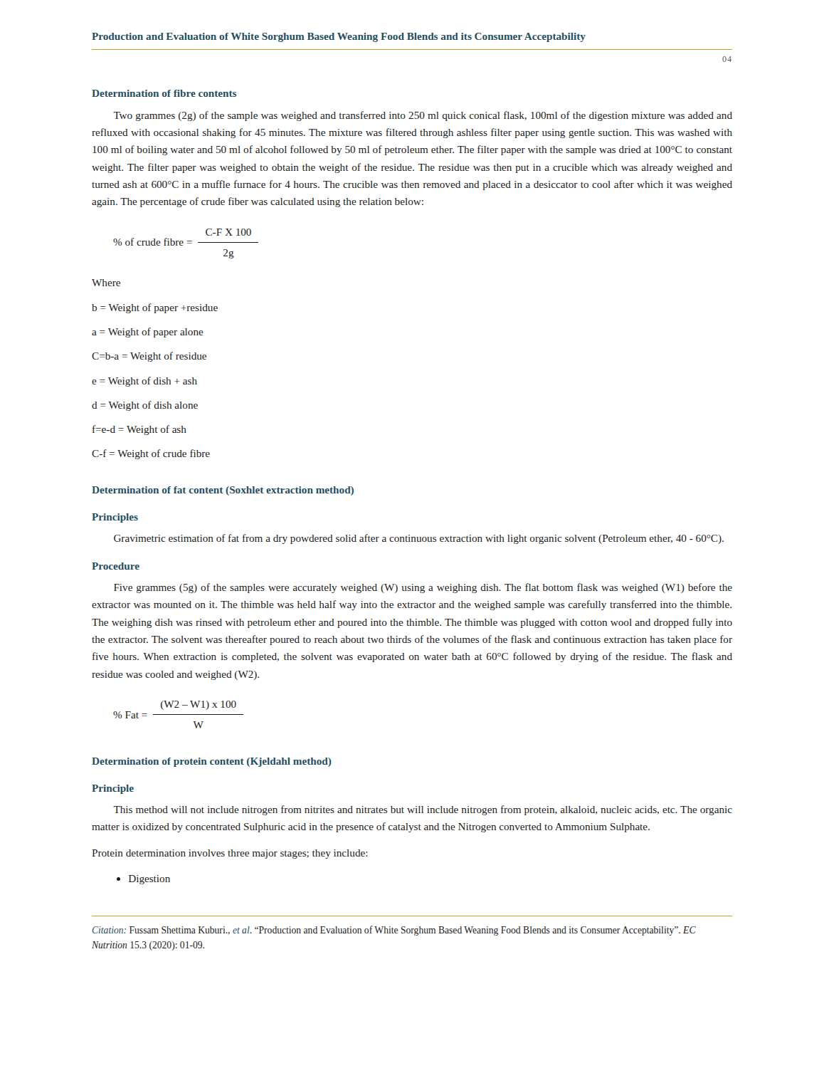Production and Evaluation of White Sorghum Based Weaning Food Blends and its Consumer Acceptability
04
Determination of fibre contents
Two grammes (2g) of the sample was weighed and transferred into 250 ml quick conical flask, 100ml of the digestion mixture was added and refluxed with occasional shaking for 45 minutes. The mixture was filtered through ashless filter paper using gentle suction. This was washed with 100 ml of boiling water and 50 ml of alcohol followed by 50 ml of petroleum ether. The filter paper with the sample was dried at 100°C to constant weight. The filter paper was weighed to obtain the weight of the residue. The residue was then put in a crucible which was already weighed and turned ash at 600°C in a muffle furnace for 4 hours. The crucible was then removed and placed in a desiccator to cool after which it was weighed again. The percentage of crude fiber was calculated using the relation below:
% of crude fibre = C-F X 100 2g
Where
b = Weight of paper +residue
a = Weight of paper alone
C=b-a = Weight of residue
e = Weight of dish + ash
d = Weight of dish alone
f=e-d = Weight of ash
C-f = Weight of crude fibre
Determination of fat content (Soxhlet extraction method)
Principles
Gravimetric estimation of fat from a dry powdered solid after a continuous extraction with light organic solvent (Petroleum ether, 40 - 60°C).
Procedure
Five grammes (5g) of the samples were accurately weighed (W) using a weighing dish. The flat bottom flask was weighed (W1) before the extractor was mounted on it. The thimble was held half way into the extractor and the weighed sample was carefully transferred into the thimble. The weighing dish was rinsed with petroleum ether and poured into the thimble. The thimble was plugged with cotton wool and dropped fully into the extractor. The solvent was thereafter poured to reach about two thirds of the volumes of the flask and continuous extraction has taken place for five hours. When extraction is completed, the solvent was evaporated on water bath at 60°C followed by drying of the residue. The flask and residue was cooled and weighed (W2).
% Fat = (W2 – W1) x 100 W
Determination of protein content (Kjeldahl method)
Principle
This method will not include nitrogen from nitrites and nitrates but will include nitrogen from protein, alkaloid, nucleic acids, etc. The organic matter is oxidized by concentrated Sulphuric acid in the presence of catalyst and the Nitrogen converted to Ammonium Sulphate.
Protein determination involves three major stages; they include:
Digestion
Citation: Fussam Shettima Kuburi., et al. “Production and Evaluation of White Sorghum Based Weaning Food Blends and its Consumer Acceptability”. EC Nutrition 15.3 (2020): 01-09.